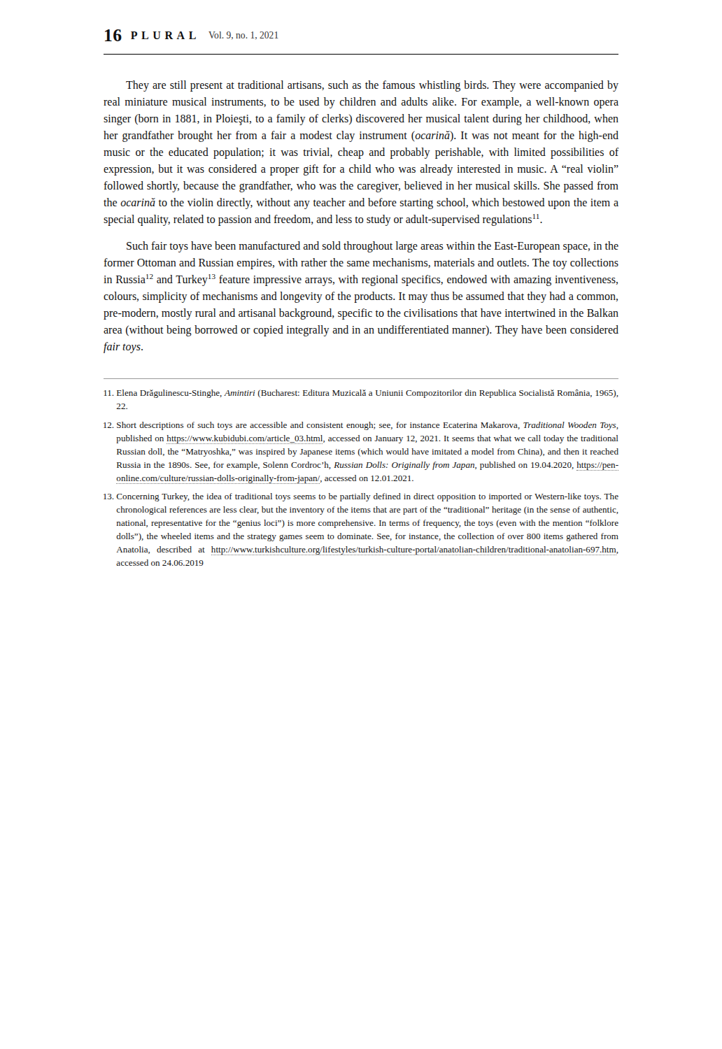16 Plural Vol. 9, no. 1, 2021
They are still present at traditional artisans, such as the famous whistling birds. They were accompanied by real miniature musical instruments, to be used by children and adults alike. For example, a well-known opera singer (born in 1881, in Ploieşti, to a family of clerks) discovered her musical talent during her childhood, when her grandfather brought her from a fair a modest clay instrument (ocarină). It was not meant for the high-end music or the educated population; it was trivial, cheap and probably perishable, with limited possibilities of expression, but it was considered a proper gift for a child who was already interested in music. A “real violin” followed shortly, because the grandfather, who was the caregiver, believed in her musical skills. She passed from the ocarină to the violin directly, without any teacher and before starting school, which bestowed upon the item a special quality, related to passion and freedom, and less to study or adult-supervised regulations11.
Such fair toys have been manufactured and sold throughout large areas within the East-European space, in the former Ottoman and Russian empires, with rather the same mechanisms, materials and outlets. The toy collections in Russia12 and Turkey13 feature impressive arrays, with regional specifics, endowed with amazing inventiveness, colours, simplicity of mechanisms and longevity of the products. It may thus be assumed that they had a common, pre-modern, mostly rural and artisanal background, specific to the civilisations that have intertwined in the Balkan area (without being borrowed or copied integrally and in an undifferentiated manner). They have been considered fair toys.
Elena Drăgulinescu-Stinghe, Amintiri (Bucharest: Editura Muzicală a Uniunii Compozitorilor din Republica Socialistă România, 1965), 22.
Short descriptions of such toys are accessible and consistent enough; see, for instance Ecaterina Makarova, Traditional Wooden Toys, published on https://www.kubidubi.com/article_03.html, accessed on January 12, 2021. It seems that what we call today the traditional Russian doll, the “Matryoshka,” was inspired by Japanese items (which would have imitated a model from China), and then it reached Russia in the 1890s. See, for example, Solenn Cordroc’h, Russian Dolls: Originally from Japan, published on 19.04.2020, https://pen-online.com/culture/russian-dolls-originally-from-japan/, accessed on 12.01.2021.
Concerning Turkey, the idea of traditional toys seems to be partially defined in direct opposition to imported or Western-like toys. The chronological references are less clear, but the inventory of the items that are part of the “traditional” heritage (in the sense of authentic, national, representative for the “genius loci”) is more comprehensive. In terms of frequency, the toys (even with the mention “folklore dolls”), the wheeled items and the strategy games seem to dominate. See, for instance, the collection of over 800 items gathered from Anatolia, described at http://www.turkishculture.org/lifestyles/turkish-culture-portal/anatolian-children/traditional-anatolian-697.htm, accessed on 24.06.2019